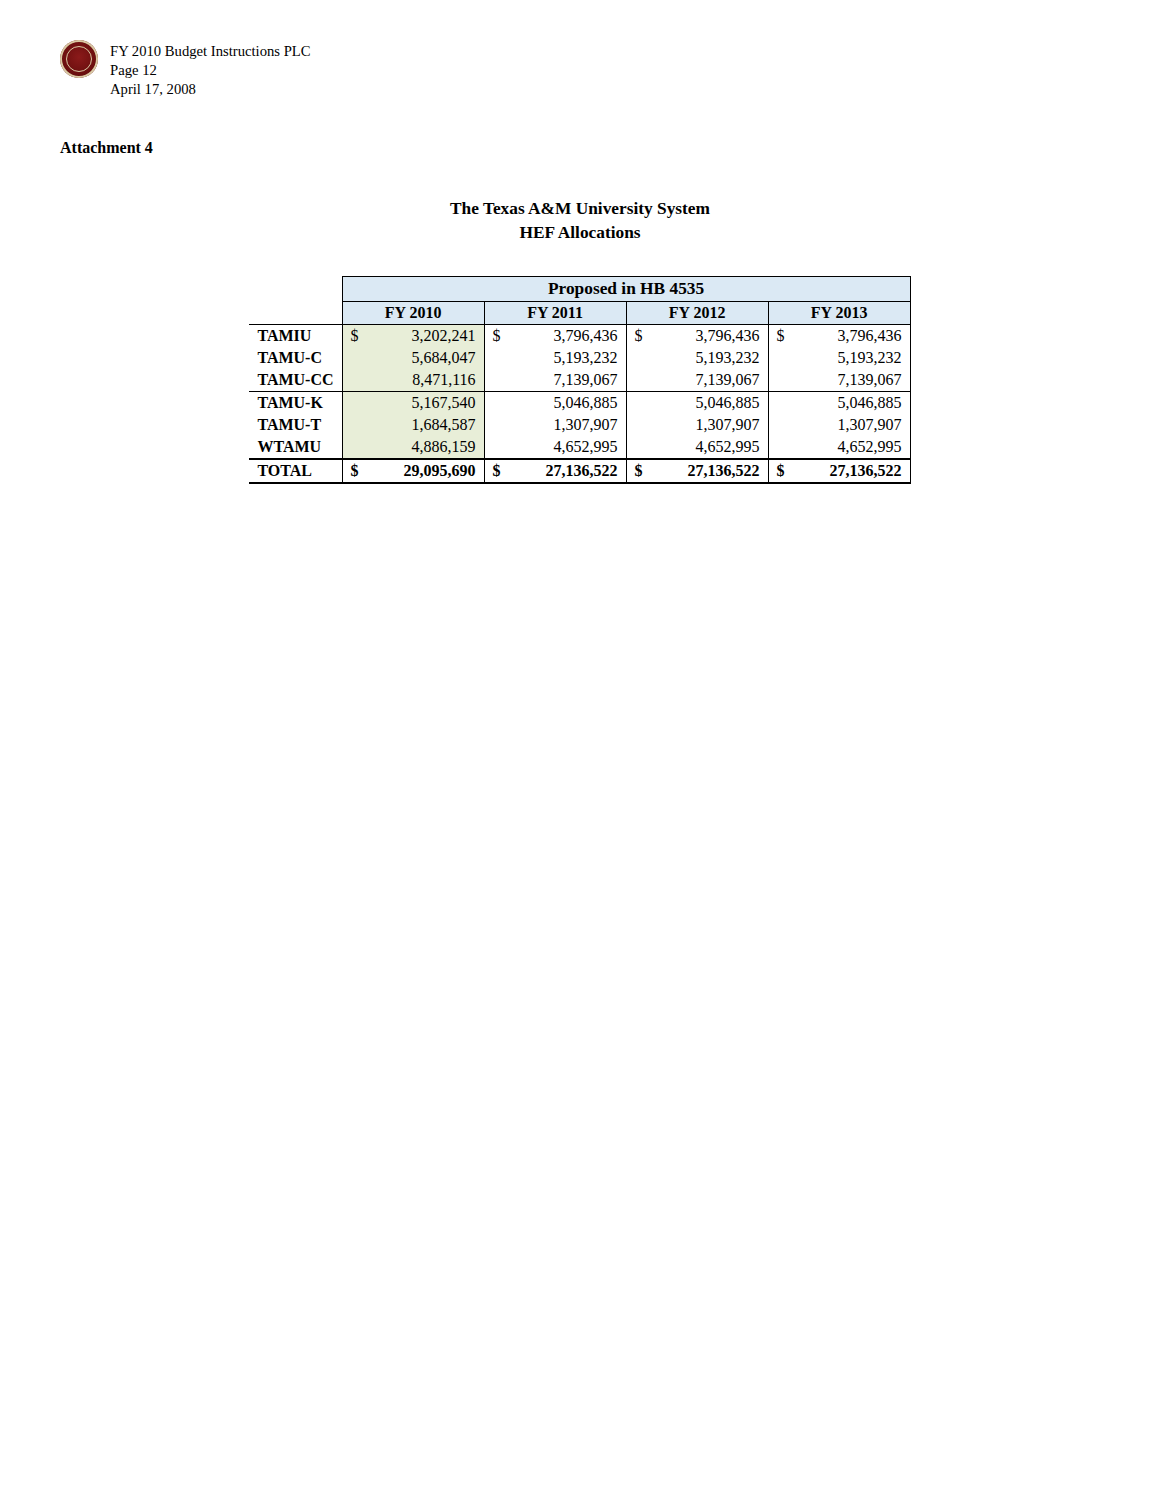FY 2010 Budget Instructions PLC
Page 12
April 17, 2008
Attachment 4
The Texas A&M University System
HEF Allocations
| | Proposed in HB 4535 |
| --- | --- |
| | FY 2010 | FY 2011 | FY 2012 | FY 2013 |
| TAMIU | $ | 3,202,241 | $ | 3,796,436 | $ | 3,796,436 | $ | 3,796,436 |
| TAMU-C | | 5,684,047 | | 5,193,232 | | 5,193,232 | | 5,193,232 |
| TAMU-CC | | 8,471,116 | | 7,139,067 | | 7,139,067 | | 7,139,067 |
| TAMU-K | | 5,167,540 | | 5,046,885 | | 5,046,885 | | 5,046,885 |
| TAMU-T | | 1,684,587 | | 1,307,907 | | 1,307,907 | | 1,307,907 |
| WTAMU | | 4,886,159 | | 4,652,995 | | 4,652,995 | | 4,652,995 |
| TOTAL | $ | 29,095,690 | $ | 27,136,522 | $ | 27,136,522 | $ | 27,136,522 |